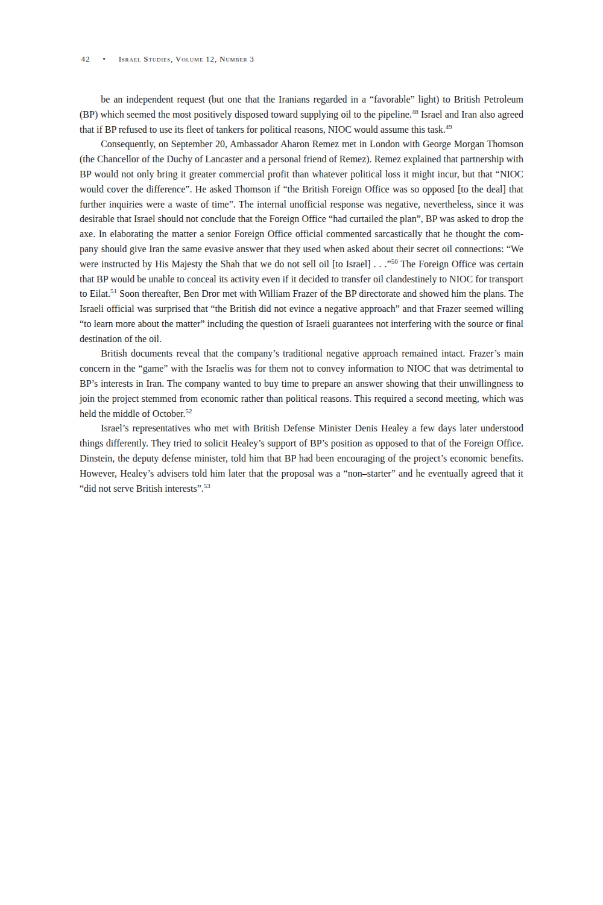42•Israel Studies, Volume 12, Number 3
be an independent request (but one that the Iranians regarded in a “favorable” light) to British Petroleum (BP) which seemed the most positively disposed toward supplying oil to the pipeline.48 Israel and Iran also agreed that if BP refused to use its fleet of tankers for political reasons, NIOC would assume this task.49
Consequently, on September 20, Ambassador Aharon Remez met in London with George Morgan Thomson (the Chancellor of the Duchy of Lancaster and a personal friend of Remez). Remez explained that partnership with BP would not only bring it greater commercial profit than whatever political loss it might incur, but that “NIOC would cover the difference”. He asked Thomson if “the British Foreign Office was so opposed [to the deal] that further inquiries were a waste of time”. The internal unofficial response was negative, nevertheless, since it was desirable that Israel should not conclude that the Foreign Office “had curtailed the plan”, BP was asked to drop the axe. In elaborating the matter a senior Foreign Office official commented sarcastically that he thought the company should give Iran the same evasive answer that they used when asked about their secret oil connections: “We were instructed by His Majesty the Shah that we do not sell oil [to Israel] . . .”50 The Foreign Office was certain that BP would be unable to conceal its activity even if it decided to transfer oil clandestinely to NIOC for transport to Eilat.51 Soon thereafter, Ben Dror met with William Frazer of the BP directorate and showed him the plans. The Israeli official was surprised that “the British did not evince a negative approach” and that Frazer seemed willing “to learn more about the matter” including the question of Israeli guarantees not interfering with the source or final destination of the oil.
British documents reveal that the company’s traditional negative approach remained intact. Frazer’s main concern in the “game” with the Israelis was for them not to convey information to NIOC that was detrimental to BP’s interests in Iran. The company wanted to buy time to prepare an answer showing that their unwillingness to join the project stemmed from economic rather than political reasons. This required a second meeting, which was held the middle of October.52
Israel’s representatives who met with British Defense Minister Denis Healey a few days later understood things differently. They tried to solicit Healey’s support of BP’s position as opposed to that of the Foreign Office. Dinstein, the deputy defense minister, told him that BP had been encouraging of the project’s economic benefits. However, Healey’s advisers told him later that the proposal was a “non–starter” and he eventually agreed that it “did not serve British interests”.53